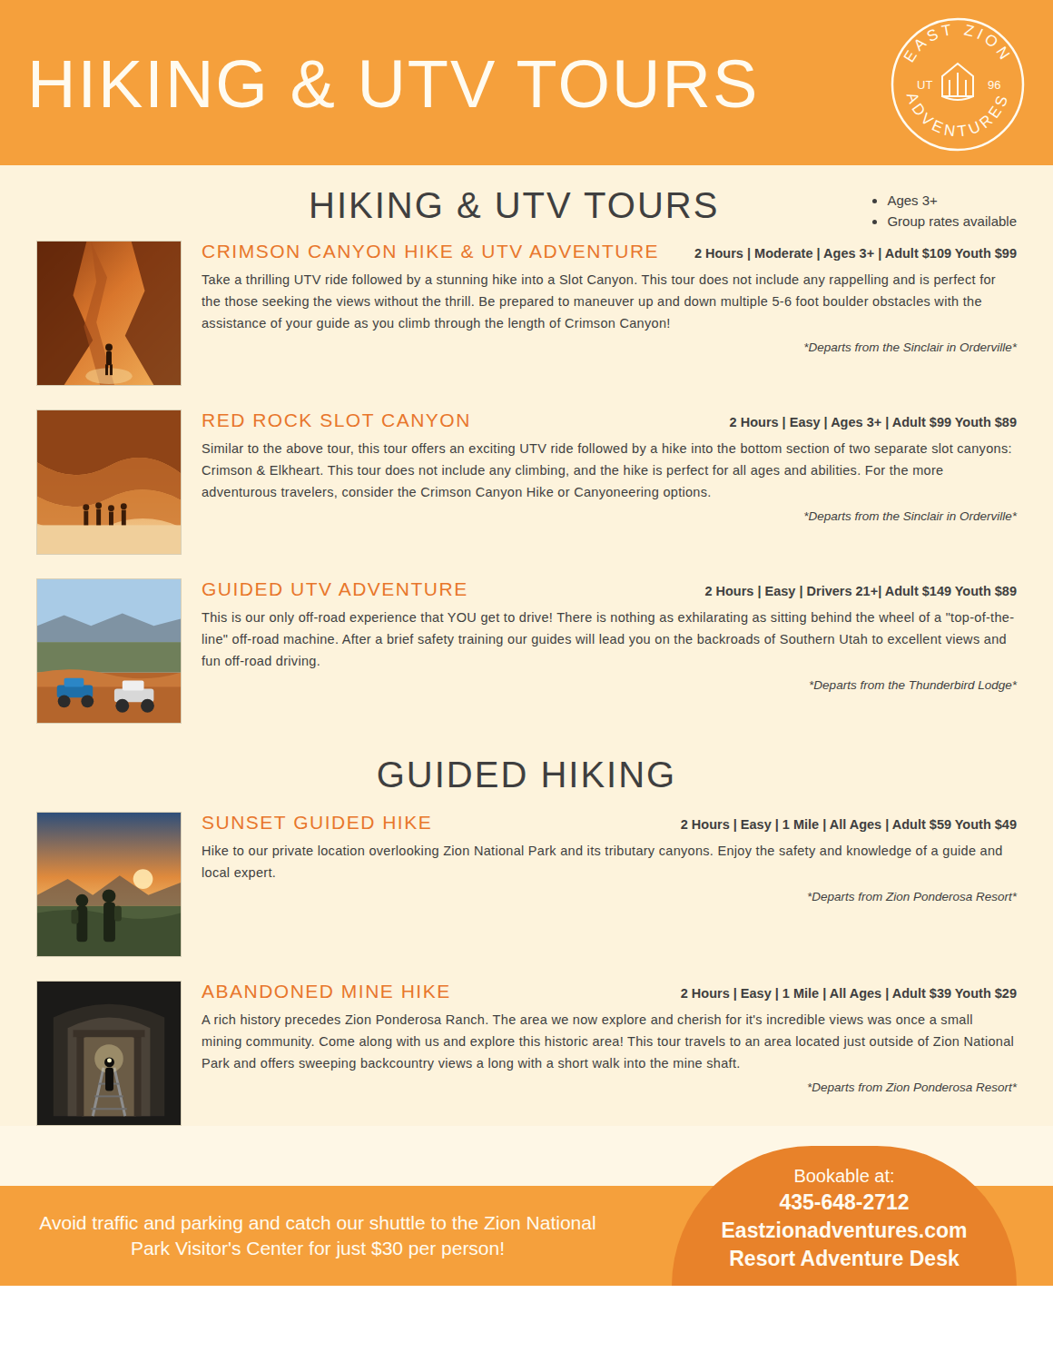Hiking & UTV Tours
EAST ZION ADVENTURES UT 96
Hiking & UTV Tours
Ages 3+
Group rates available
Crimson Canyon Hike & UTV Adventure
2 Hours | Moderate | Ages 3+ | Adult $109 Youth $99
Take a thrilling UTV ride followed by a stunning hike into a Slot Canyon. This tour does not include any rappelling and is perfect for the those seeking the views without the thrill. Be prepared to maneuver up and down multiple 5-6 foot boulder obstacles with the assistance of your guide as you climb through the length of Crimson Canyon!
*Departs from the Sinclair in Orderville*
Red Rock Slot Canyon
2 Hours | Easy | Ages 3+ | Adult $99 Youth $89
Similar to the above tour, this tour offers an exciting UTV ride followed by a hike into the bottom section of two separate slot canyons: Crimson & Elkheart. This tour does not include any climbing, and the hike is perfect for all ages and abilities. For the more adventurous travelers, consider the Crimson Canyon Hike or Canyoneering options.
*Departs from the Sinclair in Orderville*
Guided UTV Adventure
2 Hours | Easy | Drivers 21+| Adult $149 Youth $89
This is our only off-road experience that YOU get to drive! There is nothing as exhilarating as sitting behind the wheel of a "top-of-the-line" off-road machine. After a brief safety training our guides will lead you on the backroads of Southern Utah to excellent views and fun off-road driving.
*Departs from the Thunderbird Lodge*
Guided Hiking
Sunset Guided Hike
2 Hours | Easy | 1 Mile | All Ages | Adult $59 Youth $49
Hike to our private location overlooking Zion National Park and its tributary canyons. Enjoy the safety and knowledge of a guide and local expert.
*Departs from Zion Ponderosa Resort*
Abandoned Mine Hike
2 Hours | Easy | 1 Mile | All Ages | Adult $39 Youth $29
A rich history precedes Zion Ponderosa Ranch. The area we now explore and cherish for it's incredible views was once a small mining community. Come along with us and explore this historic area! This tour travels to an area located just outside of Zion National Park and offers sweeping backcountry views a long with a short walk into the mine shaft.
*Departs from Zion Ponderosa Resort*
Avoid traffic and parking and catch our shuttle to the Zion National Park Visitor's Center for just $30 per person!
Bookable at:
435-648-2712
Eastzionadventures.com
Resort Adventure Desk